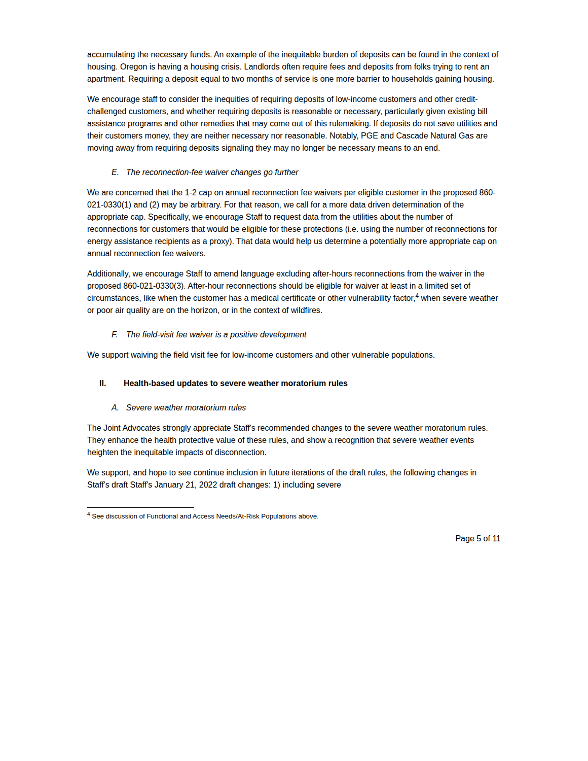accumulating the necessary funds. An example of the inequitable burden of deposits can be found in the context of housing. Oregon is having a housing crisis. Landlords often require fees and deposits from folks trying to rent an apartment. Requiring a deposit equal to two months of service is one more barrier to households gaining housing.
We encourage staff to consider the inequities of requiring deposits of low-income customers and other credit-challenged customers, and whether requiring deposits is reasonable or necessary, particularly given existing bill assistance programs and other remedies that may come out of this rulemaking. If deposits do not save utilities and their customers money, they are neither necessary nor reasonable. Notably, PGE and Cascade Natural Gas are moving away from requiring deposits signaling they may no longer be necessary means to an end.
E. The reconnection-fee waiver changes go further
We are concerned that the 1-2 cap on annual reconnection fee waivers per eligible customer in the proposed 860-021-0330(1) and (2) may be arbitrary. For that reason, we call for a more data driven determination of the appropriate cap. Specifically, we encourage Staff to request data from the utilities about the number of reconnections for customers that would be eligible for these protections (i.e. using the number of reconnections for energy assistance recipients as a proxy). That data would help us determine a potentially more appropriate cap on annual reconnection fee waivers.
Additionally, we encourage Staff to amend language excluding after-hours reconnections from the waiver in the proposed 860-021-0330(3). After-hour reconnections should be eligible for waiver at least in a limited set of circumstances, like when the customer has a medical certificate or other vulnerability factor,4 when severe weather or poor air quality are on the horizon, or in the context of wildfires.
F. The field-visit fee waiver is a positive development
We support waiving the field visit fee for low-income customers and other vulnerable populations.
II. Health-based updates to severe weather moratorium rules
A. Severe weather moratorium rules
The Joint Advocates strongly appreciate Staff's recommended changes to the severe weather moratorium rules. They enhance the health protective value of these rules, and show a recognition that severe weather events heighten the inequitable impacts of disconnection.
We support, and hope to see continue inclusion in future iterations of the draft rules, the following changes in Staff's draft Staff's January 21, 2022 draft changes: 1) including severe
4 See discussion of Functional and Access Needs/At-Risk Populations above.
Page 5 of 11